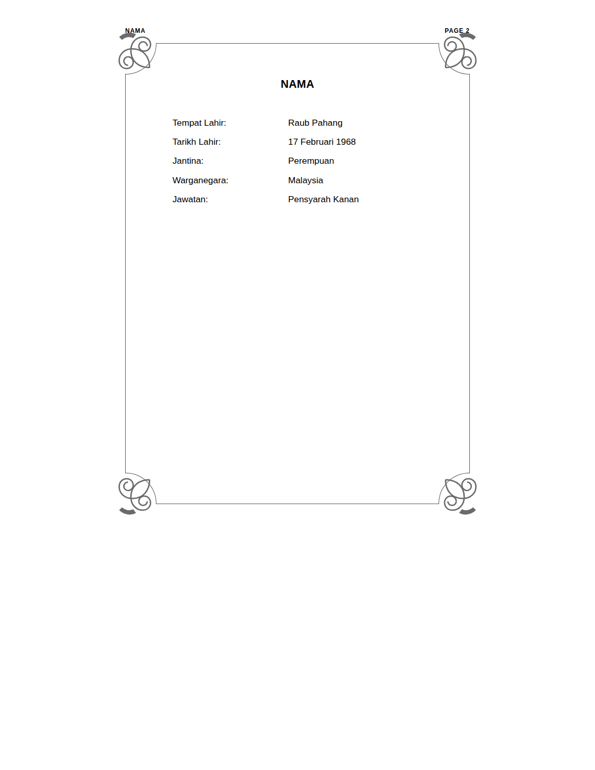NAMA PAGE 2
NAMA
| Tempat Lahir: | Raub Pahang |
| Tarikh Lahir: | 17 Februari 1968 |
| Jantina: | Perempuan |
| Warganegara: | Malaysia |
| Jawatan: | Pensyarah Kanan |